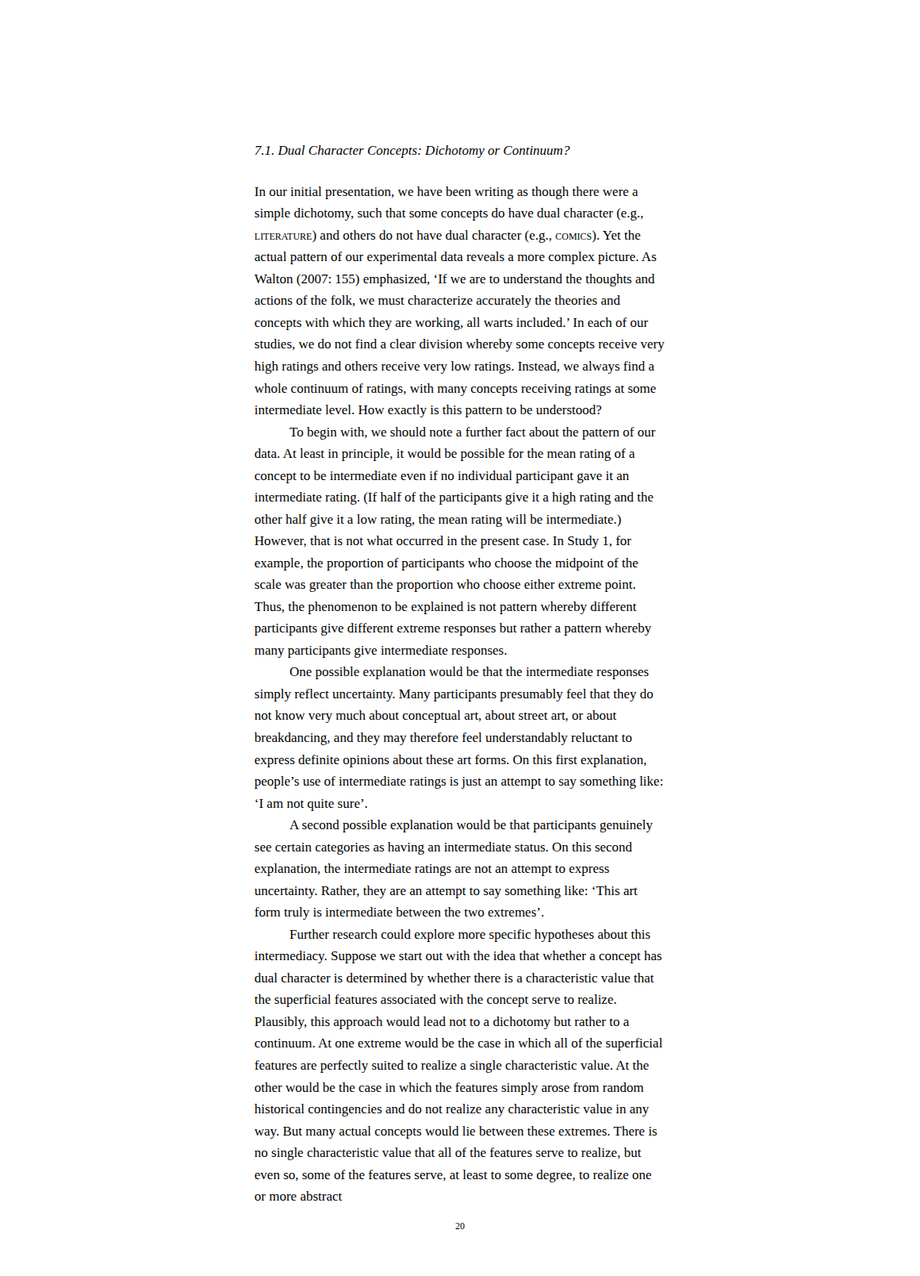7.1. Dual Character Concepts: Dichotomy or Continuum?
In our initial presentation, we have been writing as though there were a simple dichotomy, such that some concepts do have dual character (e.g., literature) and others do not have dual character (e.g., comics). Yet the actual pattern of our experimental data reveals a more complex picture. As Walton (2007: 155) emphasized, ‘If we are to understand the thoughts and actions of the folk, we must characterize accurately the theories and concepts with which they are working, all warts included.’ In each of our studies, we do not find a clear division whereby some concepts receive very high ratings and others receive very low ratings. Instead, we always find a whole continuum of ratings, with many concepts receiving ratings at some intermediate level. How exactly is this pattern to be understood?
To begin with, we should note a further fact about the pattern of our data. At least in principle, it would be possible for the mean rating of a concept to be intermediate even if no individual participant gave it an intermediate rating. (If half of the participants give it a high rating and the other half give it a low rating, the mean rating will be intermediate.) However, that is not what occurred in the present case. In Study 1, for example, the proportion of participants who choose the midpoint of the scale was greater than the proportion who choose either extreme point. Thus, the phenomenon to be explained is not pattern whereby different participants give different extreme responses but rather a pattern whereby many participants give intermediate responses.
One possible explanation would be that the intermediate responses simply reflect uncertainty. Many participants presumably feel that they do not know very much about conceptual art, about street art, or about breakdancing, and they may therefore feel understandably reluctant to express definite opinions about these art forms. On this first explanation, people’s use of intermediate ratings is just an attempt to say something like: ‘I am not quite sure’.
A second possible explanation would be that participants genuinely see certain categories as having an intermediate status. On this second explanation, the intermediate ratings are not an attempt to express uncertainty. Rather, they are an attempt to say something like: ‘This art form truly is intermediate between the two extremes’.
Further research could explore more specific hypotheses about this intermediacy. Suppose we start out with the idea that whether a concept has dual character is determined by whether there is a characteristic value that the superficial features associated with the concept serve to realize. Plausibly, this approach would lead not to a dichotomy but rather to a continuum. At one extreme would be the case in which all of the superficial features are perfectly suited to realize a single characteristic value. At the other would be the case in which the features simply arose from random historical contingencies and do not realize any characteristic value in any way. But many actual concepts would lie between these extremes. There is no single characteristic value that all of the features serve to realize, but even so, some of the features serve, at least to some degree, to realize one or more abstract
20